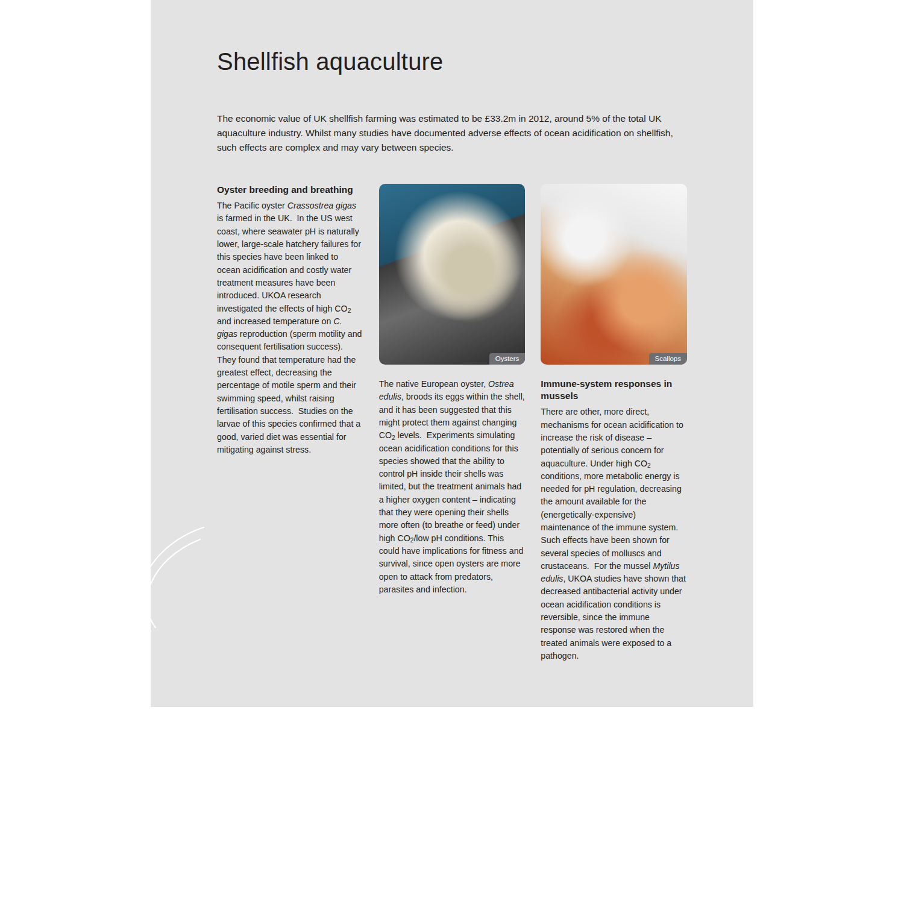Shellfish aquaculture
The economic value of UK shellfish farming was estimated to be £33.2m in 2012, around 5% of the total UK aquaculture industry. Whilst many studies have documented adverse effects of ocean acidification on shellfish, such effects are complex and may vary between species.
Oyster breeding and breathing
The Pacific oyster Crassostrea gigas is farmed in the UK. In the US west coast, where seawater pH is naturally lower, large-scale hatchery failures for this species have been linked to ocean acidification and costly water treatment measures have been introduced. UKOA research investigated the effects of high CO2 and increased temperature on C. gigas reproduction (sperm motility and consequent fertilisation success). They found that temperature had the greatest effect, decreasing the percentage of motile sperm and their swimming speed, whilst raising fertilisation success. Studies on the larvae of this species confirmed that a good, varied diet was essential for mitigating against stress.
Oysters
The native European oyster, Ostrea edulis, broods its eggs within the shell, and it has been suggested that this might protect them against changing CO2 levels. Experiments simulating ocean acidification conditions for this species showed that the ability to control pH inside their shells was limited, but the treatment animals had a higher oxygen content – indicating that they were opening their shells more often (to breathe or feed) under high CO2/low pH conditions. This could have implications for fitness and survival, since open oysters are more open to attack from predators, parasites and infection.
Scallops
Immune-system responses in mussels
There are other, more direct, mechanisms for ocean acidification to increase the risk of disease – potentially of serious concern for aquaculture. Under high CO2 conditions, more metabolic energy is needed for pH regulation, decreasing the amount available for the (energetically-expensive) maintenance of the immune system. Such effects have been shown for several species of molluscs and crustaceans. For the mussel Mytilus edulis, UKOA studies have shown that decreased antibacterial activity under ocean acidification conditions is reversible, since the immune response was restored when the treated animals were exposed to a pathogen.